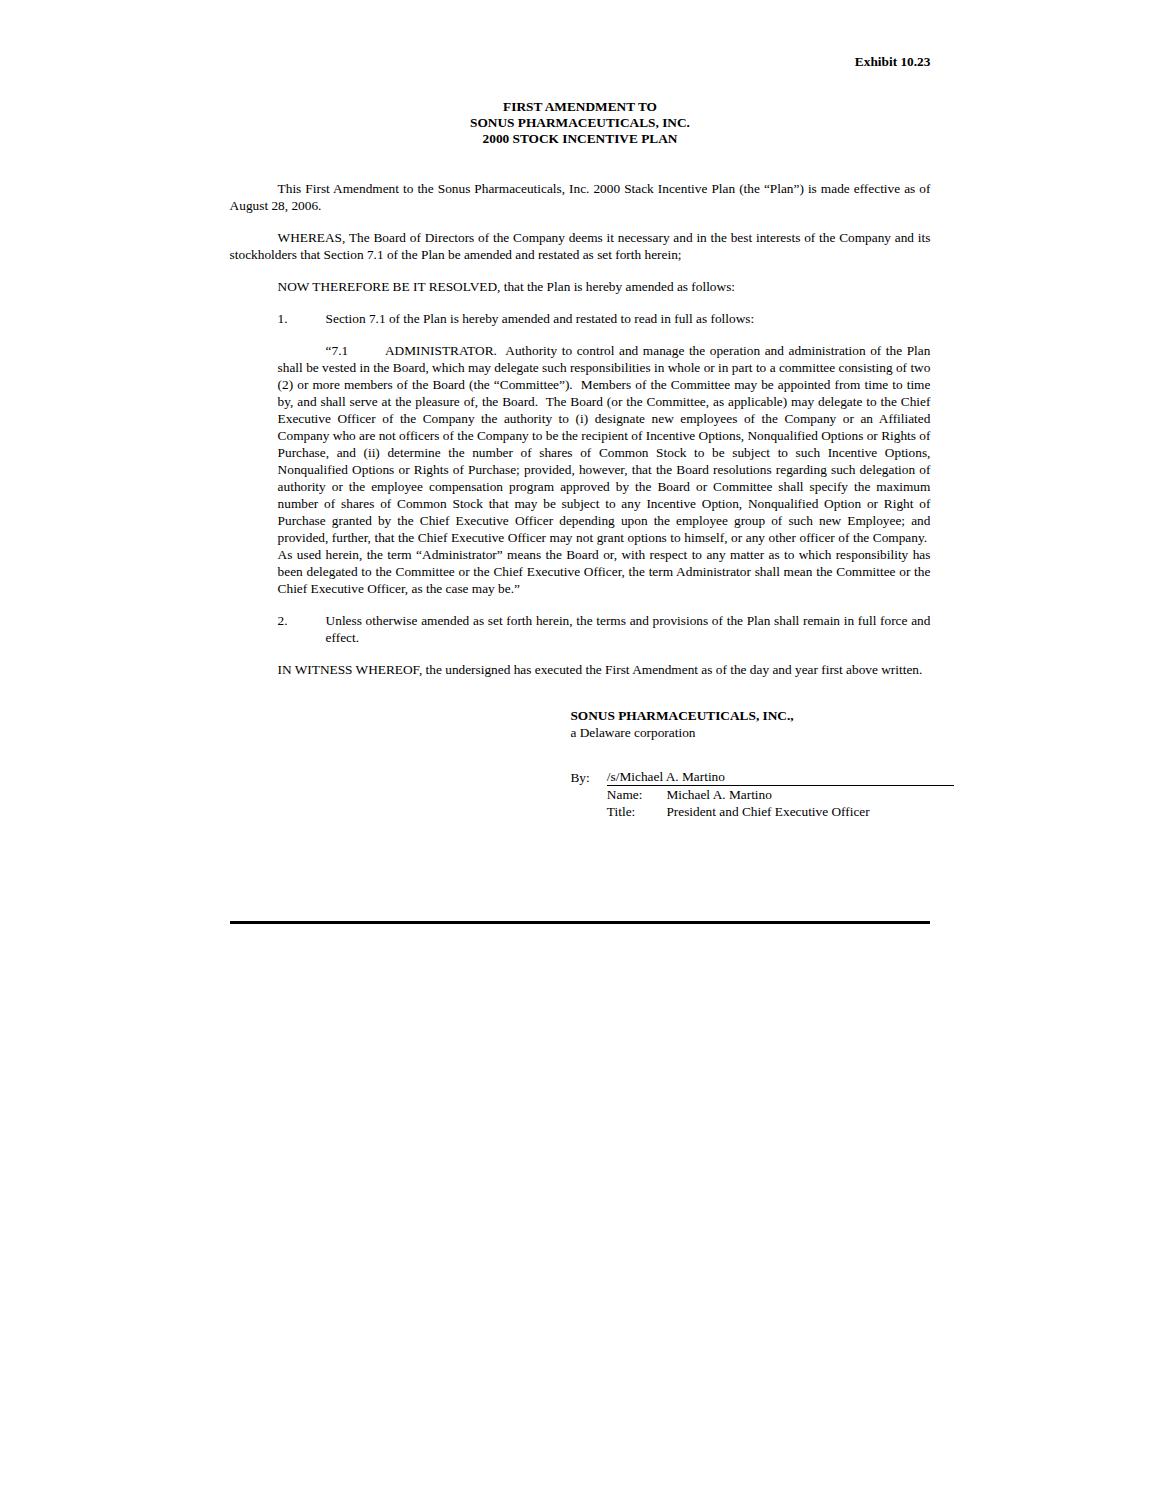Exhibit 10.23
FIRST AMENDMENT TO
SONUS PHARMACEUTICALS, INC.
2000 STOCK INCENTIVE PLAN
This First Amendment to the Sonus Pharmaceuticals, Inc. 2000 Stack Incentive Plan (the “Plan”) is made effective as of August 28, 2006.
WHEREAS, The Board of Directors of the Company deems it necessary and in the best interests of the Company and its stockholders that Section 7.1 of the Plan be amended and restated as set forth herein;
NOW THEREFORE BE IT RESOLVED, that the Plan is hereby amended as follows:
1. Section 7.1 of the Plan is hereby amended and restated to read in full as follows:
“7.1 ADMINISTRATOR. Authority to control and manage the operation and administration of the Plan shall be vested in the Board, which may delegate such responsibilities in whole or in part to a committee consisting of two (2) or more members of the Board (the “Committee”). Members of the Committee may be appointed from time to time by, and shall serve at the pleasure of, the Board. The Board (or the Committee, as applicable) may delegate to the Chief Executive Officer of the Company the authority to (i) designate new employees of the Company or an Affiliated Company who are not officers of the Company to be the recipient of Incentive Options, Nonqualified Options or Rights of Purchase, and (ii) determine the number of shares of Common Stock to be subject to such Incentive Options, Nonqualified Options or Rights of Purchase; provided, however, that the Board resolutions regarding such delegation of authority or the employee compensation program approved by the Board or Committee shall specify the maximum number of shares of Common Stock that may be subject to any Incentive Option, Nonqualified Option or Right of Purchase granted by the Chief Executive Officer depending upon the employee group of such new Employee; and provided, further, that the Chief Executive Officer may not grant options to himself, or any other officer of the Company. As used herein, the term “Administrator” means the Board or, with respect to any matter as to which responsibility has been delegated to the Committee or the Chief Executive Officer, the term Administrator shall mean the Committee or the Chief Executive Officer, as the case may be.”
2. Unless otherwise amended as set forth herein, the terms and provisions of the Plan shall remain in full force and effect.
IN WITNESS WHEREOF, the undersigned has executed the First Amendment as of the day and year first above written.
SONUS PHARMACEUTICALS, INC.,
a Delaware corporation
| By: | /s/Michael A. Martino |
| | / Name: / Michael A. Martino / / Title: / President and Chief Executive Officer / |